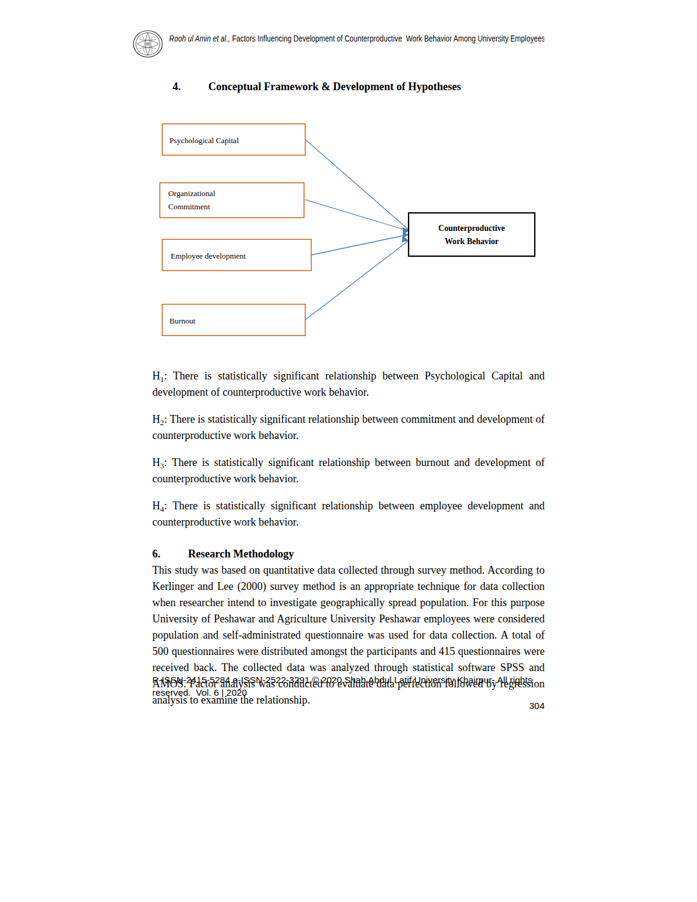Rooh ul Amin et al., Factors Influencing Development of Counterproductive Work Behavior Among University Employees. (pages: 300-311)
4. Conceptual Framework & Development of Hypotheses
Psychological Capital Organizational Commitment Employee development Burnout Counterproductive Work Behavior
H1: There is statistically significant relationship between Psychological Capital and development of counterproductive work behavior.
H2: There is statistically significant relationship between commitment and development of counterproductive work behavior.
H3: There is statistically significant relationship between burnout and development of counterproductive work behavior.
H4: There is statistically significant relationship between employee development and counterproductive work behavior.
6. Research Methodology
This study was based on quantitative data collected through survey method. According to Kerlinger and Lee (2000) survey method is an appropriate technique for data collection when researcher intend to investigate geographically spread population. For this purpose University of Peshawar and Agriculture University Peshawar employees were considered population and self-administrated questionnaire was used for data collection. A total of 500 questionnaires were distributed amongst the participants and 415 questionnaires were received back. The collected data was analyzed through statistical software SPSS and AMOS. Factor analysis was conducted to evaluate data perfection followed by regression analysis to examine the relationship.
P-ISSN-2415-5284 e-ISSN-2522-3291 © 2020 Shah Abdul Latif University Khairpur- All rights reserved. Vol. 6 | 2020
304